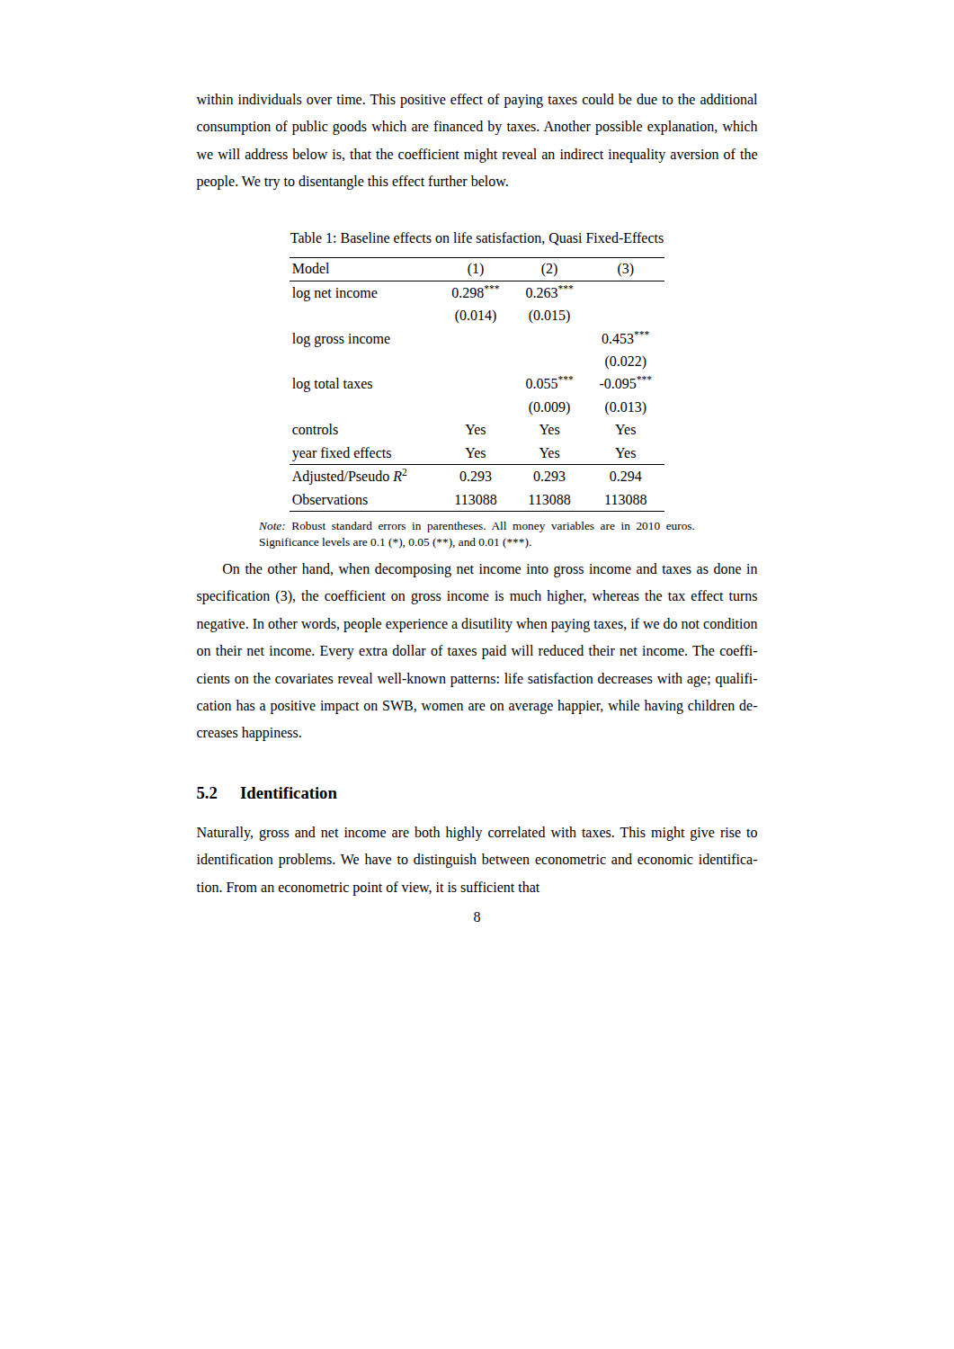within individuals over time. This positive effect of paying taxes could be due to the additional consumption of public goods which are financed by taxes. Another possible explanation, which we will address below is, that the coefficient might reveal an indirect inequality aversion of the people. We try to disentangle this effect further below.
Table 1: Baseline effects on life satisfaction, Quasi Fixed-Effects
| Model | (1) | (2) | (3) |
| --- | --- | --- | --- |
| log net income | 0.298 *** | 0.263 *** | |
| | (0.014) | (0.015) | |
| log gross income | | | 0.453 *** |
| | | | (0.022) |
| log total taxes | | 0.055 *** | -0.095 *** |
| | | (0.009) | (0.013) |
| controls | Yes | Yes | Yes |
| year fixed effects | Yes | Yes | Yes |
| Adjusted/Pseudo R 2 | 0.293 | 0.293 | 0.294 |
| Observations | 113088 | 113088 | 113088 |
Note: Robust standard errors in parentheses. All money variables are in 2010 euros. Significance levels are 0.1 (*), 0.05 (**), and 0.01 (***).
On the other hand, when decomposing net income into gross income and taxes as done in specification (3), the coefficient on gross income is much higher, whereas the tax effect turns negative. In other words, people experience a disutility when paying taxes, if we do not condition on their net income. Every extra dollar of taxes paid will reduced their net income. The coefficients on the covariates reveal well-known patterns: life satisfaction decreases with age; qualification has a positive impact on SWB, women are on average happier, while having children decreases happiness.
5.2 Identification
Naturally, gross and net income are both highly correlated with taxes. This might give rise to identification problems. We have to distinguish between econometric and economic identification. From an econometric point of view, it is sufficient that
8